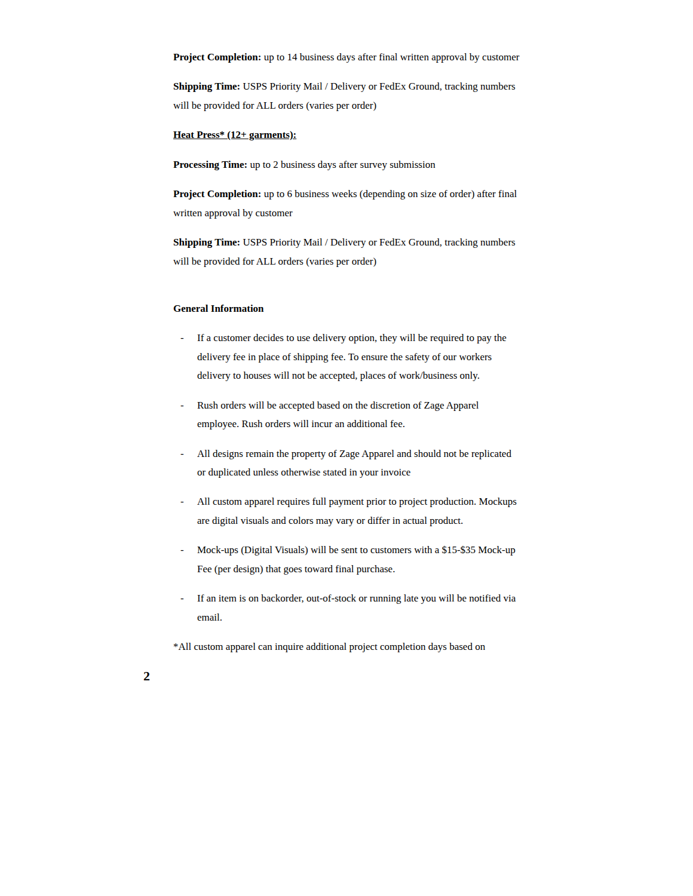Project Completion: up to 14 business days after final written approval by customer
Shipping Time: USPS Priority Mail / Delivery or FedEx Ground, tracking numbers will be provided for ALL orders (varies per order)
Heat Press* (12+ garments):
Processing Time: up to 2 business days after survey submission
Project Completion: up to 6 business weeks (depending on size of order) after final written approval by customer
Shipping Time: USPS Priority Mail / Delivery or FedEx Ground, tracking numbers will be provided for ALL orders (varies per order)
General Information
If a customer decides to use delivery option, they will be required to pay the delivery fee in place of shipping fee. To ensure the safety of our workers delivery to houses will not be accepted, places of work/business only.
Rush orders will be accepted based on the discretion of Zage Apparel employee. Rush orders will incur an additional fee.
All designs remain the property of Zage Apparel and should not be replicated or duplicated unless otherwise stated in your invoice
All custom apparel requires full payment prior to project production. Mockups are digital visuals and colors may vary or differ in actual product.
Mock-ups (Digital Visuals) will be sent to customers with a $15-$35 Mock-up Fee (per design) that goes toward final purchase.
If an item is on backorder, out-of-stock or running late you will be notified via email.
*All custom apparel can inquire additional project completion days based on
2